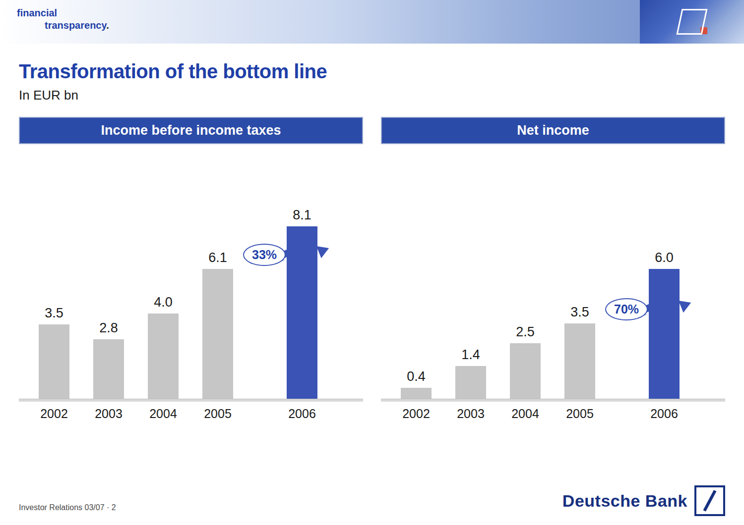financial transparency.
Transformation of the bottom line
In EUR bn
Income before income taxes
3.5
2.8
4.0
6.1
8.1
33%
2002 2003 2004 2005 2006
Net income
0.4
1.4
2.5
3.5
6.0
70%
2002 2003 2004 2005 2006
Investor Relations 03/07 · 2
Deutsche Bank